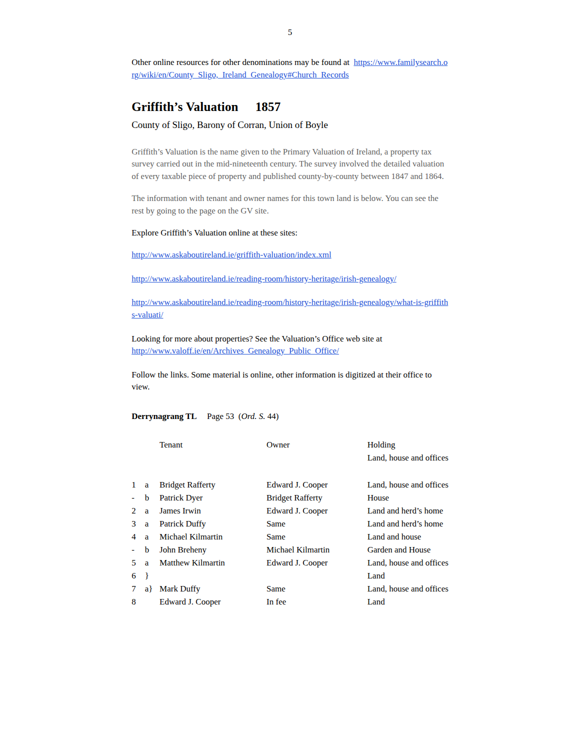5
Other online resources for other denominations may be found at https://www.familysearch.org/wiki/en/County_Sligo,_Ireland_Genealogy#Church_Records
Griffith’s Valuation 1857
County of Sligo, Barony of Corran, Union of Boyle
Griffith’s Valuation is the name given to the Primary Valuation of Ireland, a property tax survey carried out in the mid-nineteenth century. The survey involved the detailed valuation of every taxable piece of property and published county-by-county between 1847 and 1864.
The information with tenant and owner names for this town land is below. You can see the rest by going to the page on the GV site.
Explore Griffith’s Valuation online at these sites:
http://www.askaboutireland.ie/griffith-valuation/index.xml
http://www.askaboutireland.ie/reading-room/history-heritage/irish-genealogy/
http://www.askaboutireland.ie/reading-room/history-heritage/irish-genealogy/what-is-griffiths-valuati/
Looking for more about properties? See the Valuation’s Office web site at
http://www.valoff.ie/en/Archives_Genealogy_Public_Office/
Follow the links. Some material is online, other information is digitized at their office to view.
Derrynagrang TL Page 53 (Ord. S. 44)
| | | Tenant | Owner | Holding |
| --- | --- | --- | --- | --- |
| | | | | Land, house and offices |
| 1 | a | Bridget Rafferty | Edward J. Cooper | Land, house and offices |
| - | b | Patrick Dyer | Bridget Rafferty | House |
| 2 | a | James Irwin | Edward J. Cooper | Land and herd’s home |
| 3 | a | Patrick Duffy | Same | Land and herd’s home |
| 4 | a | Michael Kilmartin | Same | Land and house |
| - | b | John Breheny | Michael Kilmartin | Garden and House |
| 5 | a | Matthew Kilmartin | Edward J. Cooper | Land, house and offices |
| 6 | } | | | Land |
| 7 | a} | Mark Duffy | Same | Land, house and offices |
| 8 | | Edward J. Cooper | In fee | Land |